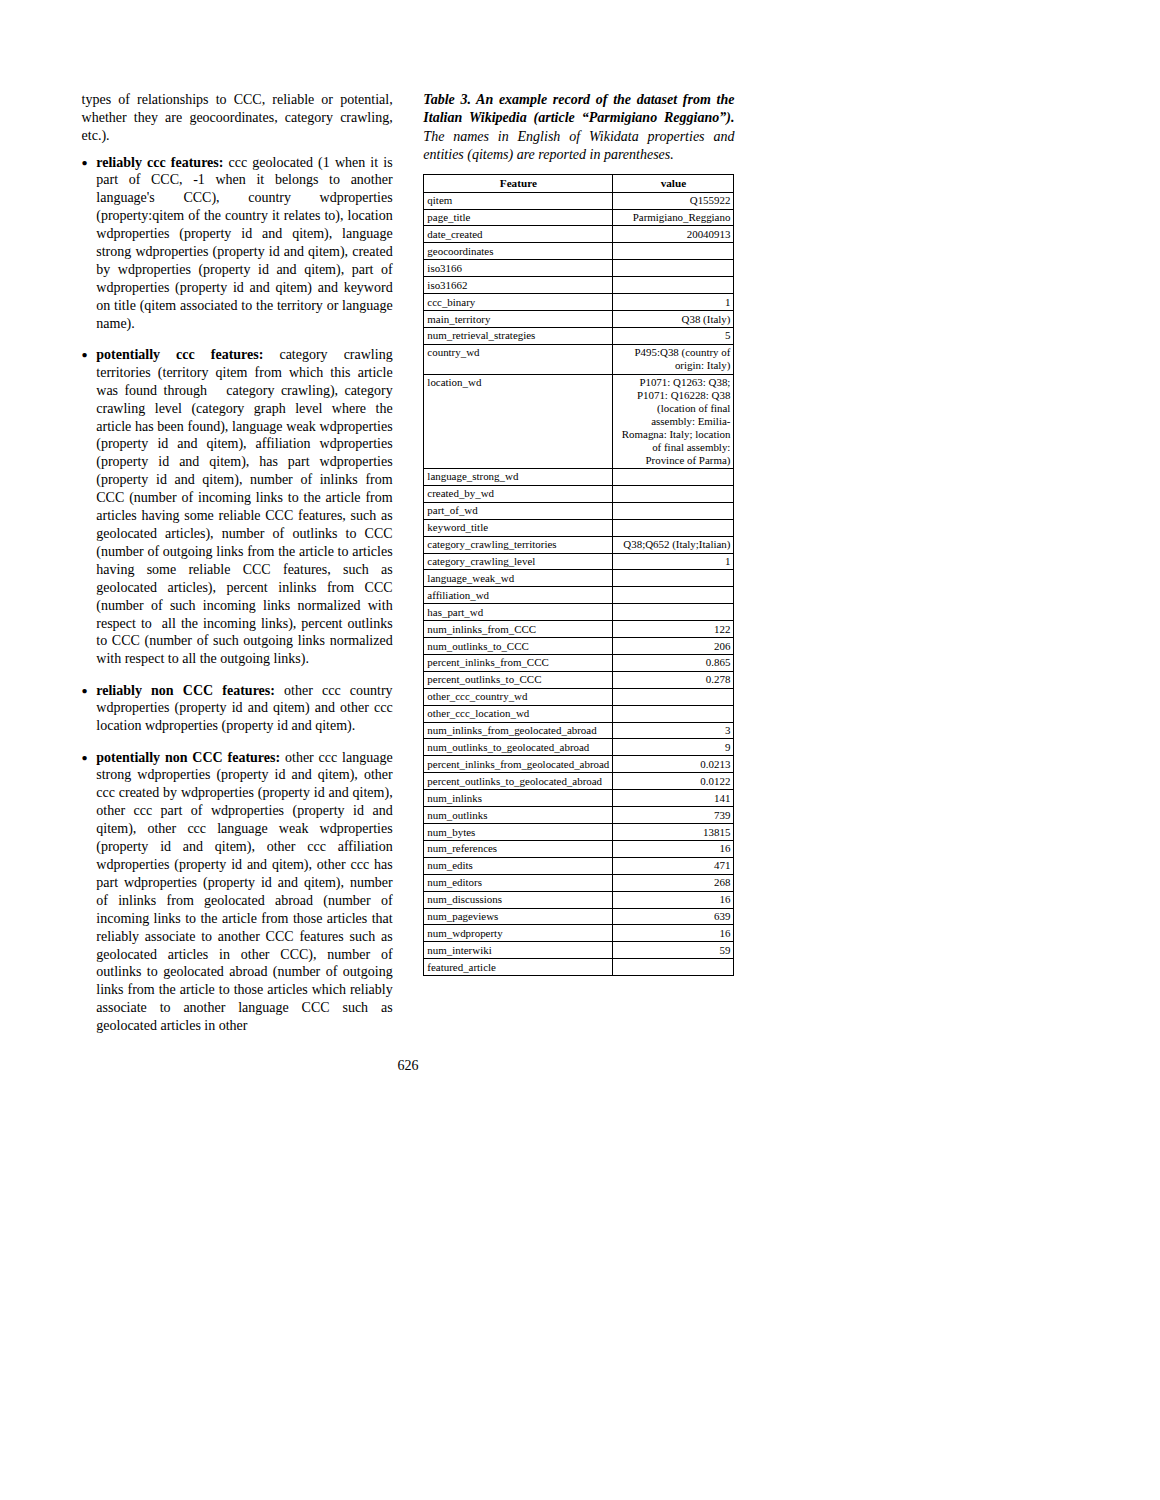types of relationships to CCC, reliable or potential, whether they are geocoordinates, category crawling, etc.).
reliably ccc features: ccc geolocated (1 when it is part of CCC, -1 when it belongs to another language's CCC), country wdproperties (property:qitem of the country it relates to), location wdproperties (property id and qitem), language strong wdproperties (property id and qitem), created by wdproperties (property id and qitem), part of wdproperties (property id and qitem) and keyword on title (qitem associated to the territory or language name).
potentially ccc features: category crawling territories (territory qitem from which this article was found through category crawling), category crawling level (category graph level where the article has been found), language weak wdproperties (property id and qitem), affiliation wdproperties (property id and qitem), has part wdproperties (property id and qitem), number of inlinks from CCC (number of incoming links to the article from articles having some reliable CCC features, such as geolocated articles), number of outlinks to CCC (number of outgoing links from the article to articles having some reliable CCC features, such as geolocated articles), percent inlinks from CCC (number of such incoming links normalized with respect to all the incoming links), percent outlinks to CCC (number of such outgoing links normalized with respect to all the outgoing links).
reliably non CCC features: other ccc country wdproperties (property id and qitem) and other ccc location wdproperties (property id and qitem).
potentially non CCC features: other ccc language strong wdproperties (property id and qitem), other ccc created by wdproperties (property id and qitem), other ccc part of wdproperties (property id and qitem), other ccc language weak wdproperties (property id and qitem), other ccc affiliation wdproperties (property id and qitem), other ccc has part wdproperties (property id and qitem), number of inlinks from geolocated abroad (number of incoming links to the article from those articles that reliably associate to another CCC features such as geolocated articles in other CCC), number of outlinks to geolocated abroad (number of outgoing links from the article to those articles which reliably associate to another language CCC such as geolocated articles in other
Table 3. An example record of the dataset from the Italian Wikipedia (article “Parmigiano Reggiano”). The names in English of Wikidata properties and entities (qitems) are reported in parentheses.
| Feature | value |
| --- | --- |
| qitem | Q155922 |
| page_title | Parmigiano_Reggiano |
| date_created | 20040913 |
| geocoordinates | |
| iso3166 | |
| iso31662 | |
| ccc_binary | 1 |
| main_territory | Q38 (Italy) |
| num_retrieval_strategies | 5 |
| country_wd | P495:Q38 (country of origin: Italy) |
| location_wd | P1071: Q1263: Q38; P1071: Q16228: Q38 (location of final assembly: Emilia-Romagna: Italy; location of final assembly: Province of Parma) |
| language_strong_wd | |
| created_by_wd | |
| part_of_wd | |
| keyword_title | |
| category_crawling_territories | Q38;Q652 (Italy;Italian) |
| category_crawling_level | 1 |
| language_weak_wd | |
| affiliation_wd | |
| has_part_wd | |
| num_inlinks_from_CCC | 122 |
| num_outlinks_to_CCC | 206 |
| percent_inlinks_from_CCC | 0.865 |
| percent_outlinks_to_CCC | 0.278 |
| other_ccc_country_wd | |
| other_ccc_location_wd | |
| num_inlinks_from_geolocated_abroad | 3 |
| num_outlinks_to_geolocated_abroad | 9 |
| percent_inlinks_from_geolocated_abroad | 0.0213 |
| percent_outlinks_to_geolocated_abroad | 0.0122 |
| num_inlinks | 141 |
| num_outlinks | 739 |
| num_bytes | 13815 |
| num_references | 16 |
| num_edits | 471 |
| num_editors | 268 |
| num_discussions | 16 |
| num_pageviews | 639 |
| num_wdproperty | 16 |
| num_interwiki | 59 |
| featured_article | |
626